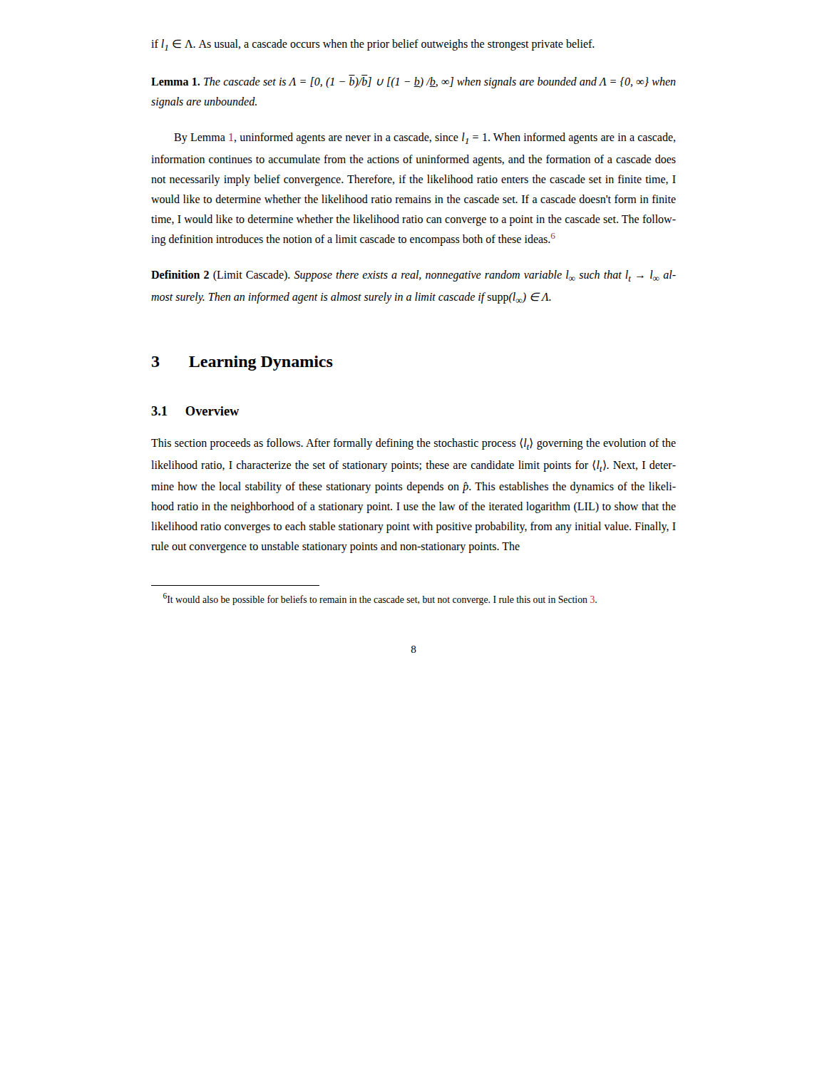if l1 ∈ Λ. As usual, a cascade occurs when the prior belief outweighs the strongest private belief.
Lemma 1. The cascade set is Λ = [0, (1 − b)/b] ∪ [(1 − b) /b, ∞] when signals are bounded and Λ = {0, ∞} when signals are unbounded.
By Lemma 1, uninformed agents are never in a cascade, since l1 = 1. When informed agents are in a cascade, information continues to accumulate from the actions of uninformed agents, and the formation of a cascade does not necessarily imply belief convergence. Therefore, if the likelihood ratio enters the cascade set in finite time, I would like to determine whether the likelihood ratio remains in the cascade set. If a cascade doesn't form in finite time, I would like to determine whether the likelihood ratio can converge to a point in the cascade set. The following definition introduces the notion of a limit cascade to encompass both of these ideas.6
Definition 2 (Limit Cascade). Suppose there exists a real, nonnegative random variable l∞ such that lt → l∞ almost surely. Then an informed agent is almost surely in a limit cascade if supp(l∞) ∈ Λ.
3 Learning Dynamics
3.1 Overview
This section proceeds as follows. After formally defining the stochastic process ⟨lt⟩ governing the evolution of the likelihood ratio, I characterize the set of stationary points; these are candidate limit points for ⟨lt⟩. Next, I determine how the local stability of these stationary points depends on p̂. This establishes the dynamics of the likelihood ratio in the neighborhood of a stationary point. I use the law of the iterated logarithm (LIL) to show that the likelihood ratio converges to each stable stationary point with positive probability, from any initial value. Finally, I rule out convergence to unstable stationary points and non-stationary points. The
6It would also be possible for beliefs to remain in the cascade set, but not converge. I rule this out in Section 3.
8